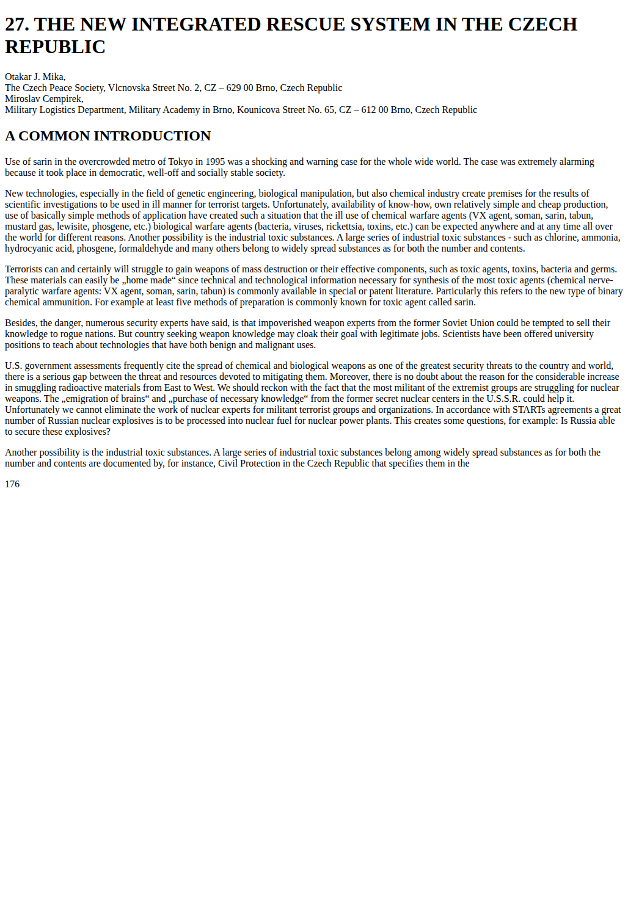27. THE NEW INTEGRATED RESCUE SYSTEM IN THE CZECH REPUBLIC
Otakar J. Mika,
The Czech Peace Society, Vlcnovska Street No. 2, CZ – 629 00 Brno, Czech Republic
Miroslav Cempirek,
Military Logistics Department, Military Academy in Brno, Kounicova Street No. 65, CZ – 612 00 Brno, Czech Republic
A COMMON INTRODUCTION
Use of sarin in the overcrowded metro of Tokyo in 1995 was a shocking and warning case for the whole wide world. The case was extremely alarming because it took place in democratic, well-off and socially stable society.
New technologies, especially in the field of genetic engineering, biological manipulation, but also chemical industry create premises for the results of scientific investigations to be used in ill manner for terrorist targets. Unfortunately, availability of know-how, own relatively simple and cheap production, use of basically simple methods of application have created such a situation that the ill use of chemical warfare agents (VX agent, soman, sarin, tabun, mustard gas, lewisite, phosgene, etc.) biological warfare agents (bacteria, viruses, rickettsia, toxins, etc.) can be expected anywhere and at any time all over the world for different reasons. Another possibility is the industrial toxic substances. A large series of industrial toxic substances - such as chlorine, ammonia, hydrocyanic acid, phosgene, formaldehyde and many others belong to widely spread substances as for both the number and contents.
Terrorists can and certainly will struggle to gain weapons of mass destruction or their effective components, such as toxic agents, toxins, bacteria and germs. These materials can easily be „home made“ since technical and technological information necessary for synthesis of the most toxic agents (chemical nerve-paralytic warfare agents: VX agent, soman, sarin, tabun) is commonly available in special or patent literature. Particularly this refers to the new type of binary chemical ammunition. For example at least five methods of preparation is commonly known for toxic agent called sarin.
Besides, the danger, numerous security experts have said, is that impoverished weapon experts from the former Soviet Union could be tempted to sell their knowledge to rogue nations. But country seeking weapon knowledge may cloak their goal with legitimate jobs. Scientists have been offered university positions to teach about technologies that have both benign and malignant uses.
U.S. government assessments frequently cite the spread of chemical and biological weapons as one of the greatest security threats to the country and world, there is a serious gap between the threat and resources devoted to mitigating them. Moreover, there is no doubt about the reason for the considerable increase in smuggling radioactive materials from East to West. We should reckon with the fact that the most militant of the extremist groups are struggling for nuclear weapons. The „emigration of brains“ and „purchase of necessary knowledge“ from the former secret nuclear centers in the U.S.S.R. could help it. Unfortunately we cannot eliminate the work of nuclear experts for militant terrorist groups and organizations. In accordance with STARTs agreements a great number of Russian nuclear explosives is to be processed into nuclear fuel for nuclear power plants. This creates some questions, for example: Is Russia able to secure these explosives?
Another possibility is the industrial toxic substances. A large series of industrial toxic substances belong among widely spread substances as for both the number and contents are documented by, for instance, Civil Protection in the Czech Republic that specifies them in the
176